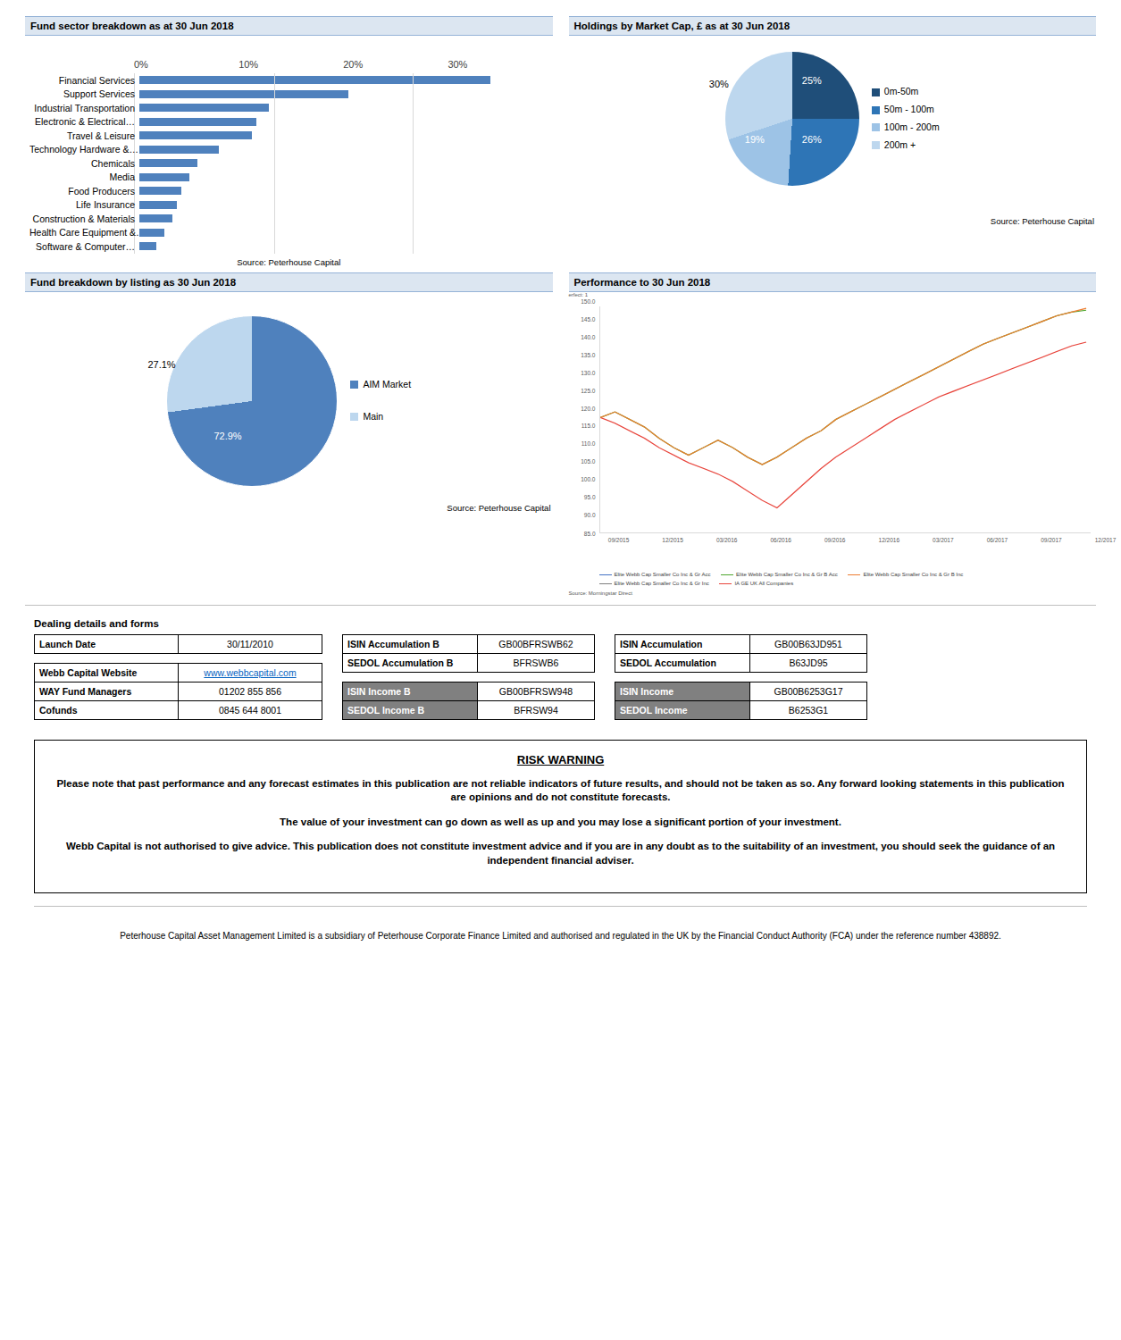Fund sector breakdown as at 30 Jun 2018
Holdings by Market Cap, £ as at 30 Jun 2018
0% 10% 20% 30%
Financial Services
Support Services
Industrial Transportation
Electronic & Electrical…
Travel & Leisure
Technology Hardware &…
Chemicals
Media
Food Producers
Life Insurance
Construction & Materials
Health Care Equipment &…
Software & Computer…
Source: Peterhouse Capital
25% 26% 19% 30%
0m-50m
50m - 100m
100m - 200m
200m +
Source: Peterhouse Capital
Fund breakdown by listing as 30 Jun 2018
Performance to 30 Jun 2018
27.1% 72.9%
AIM Market
Main
Source: Peterhouse Capital
erfect: 1
150.0 145.0 140.0 135.0 130.0 125.0 120.0 115.0 110.0 105.0 100.0 95.0 90.0 85.0
09/2015 12/2015 03/2016 06/2016 09/2016 12/2016 03/2017 06/2017 09/2017 12/2017 03/2018 06/2018
Elite Webb Cap Smaller Co Inc & Gr Acc Elite Webb Cap Smaller Co Inc & Gr B Acc Elite Webb Cap Smaller Co Inc & Gr B Inc
Elite Webb Cap Smaller Co Inc & Gr Inc IA GE UK All Companies
Source: Morningstar Direct
Dealing details and forms
| Launch Date | 30/11/2010 |
| Webb Capital Website | www.webbcapital.com |
| WAY Fund Managers | 01202 855 856 |
| Cofunds | 0845 644 8001 |
| ISIN Accumulation B | GB00BFRSWB62 |
| SEDOL Accumulation B | BFRSWB6 |
| ISIN Income B | GB00BFRSW948 |
| SEDOL Income B | BFRSW94 |
| ISIN Accumulation | GB00B63JD951 |
| SEDOL Accumulation | B63JD95 |
| ISIN Income | GB00B6253G17 |
| SEDOL Income | B6253G1 |
RISK WARNING
Please note that past performance and any forecast estimates in this publication are not reliable indicators of future results, and should not be taken as so. Any forward looking statements in this publication are opinions and do not constitute forecasts.
The value of your investment can go down as well as up and you may lose a significant portion of your investment.
Webb Capital is not authorised to give advice. This publication does not constitute investment advice and if you are in any doubt as to the suitability of an investment, you should seek the guidance of an independent financial adviser.
Peterhouse Capital Asset Management Limited is a subsidiary of Peterhouse Corporate Finance Limited and authorised and regulated in the UK by the Financial Conduct Authority (FCA) under the reference number 438892.